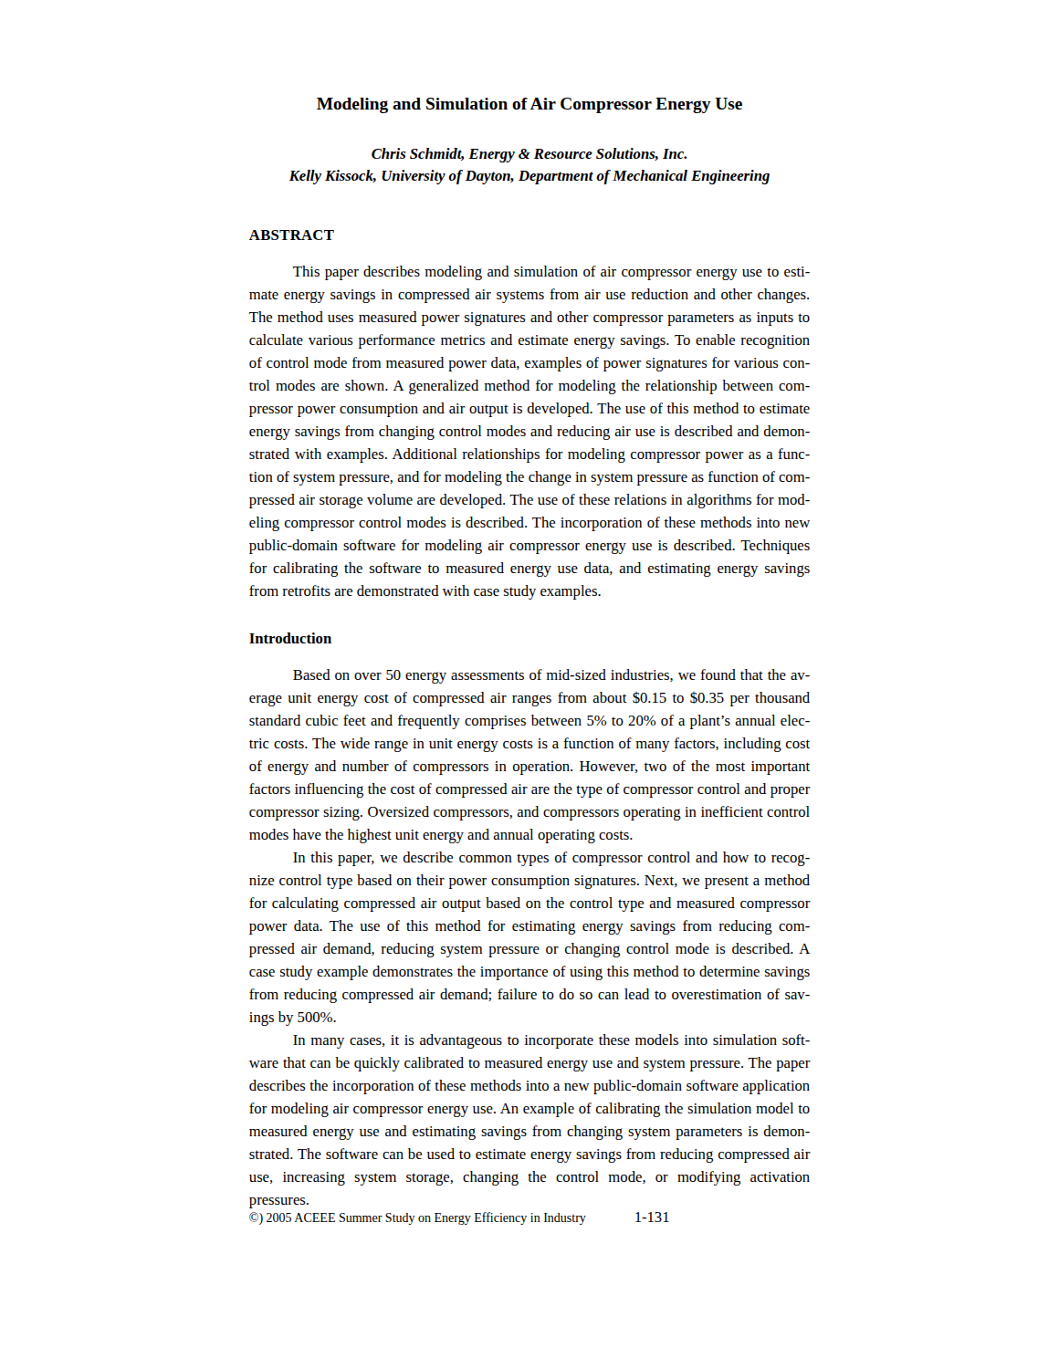Modeling and Simulation of Air Compressor Energy Use
Chris Schmidt, Energy & Resource Solutions, Inc.
Kelly Kissock, University of Dayton, Department of Mechanical Engineering
ABSTRACT
This paper describes modeling and simulation of air compressor energy use to estimate energy savings in compressed air systems from air use reduction and other changes. The method uses measured power signatures and other compressor parameters as inputs to calculate various performance metrics and estimate energy savings. To enable recognition of control mode from measured power data, examples of power signatures for various control modes are shown. A generalized method for modeling the relationship between compressor power consumption and air output is developed. The use of this method to estimate energy savings from changing control modes and reducing air use is described and demonstrated with examples. Additional relationships for modeling compressor power as a function of system pressure, and for modeling the change in system pressure as function of compressed air storage volume are developed. The use of these relations in algorithms for modeling compressor control modes is described. The incorporation of these methods into new public-domain software for modeling air compressor energy use is described. Techniques for calibrating the software to measured energy use data, and estimating energy savings from retrofits are demonstrated with case study examples.
Introduction
Based on over 50 energy assessments of mid-sized industries, we found that the average unit energy cost of compressed air ranges from about $0.15 to $0.35 per thousand standard cubic feet and frequently comprises between 5% to 20% of a plant’s annual electric costs. The wide range in unit energy costs is a function of many factors, including cost of energy and number of compressors in operation. However, two of the most important factors influencing the cost of compressed air are the type of compressor control and proper compressor sizing. Oversized compressors, and compressors operating in inefficient control modes have the highest unit energy and annual operating costs.
In this paper, we describe common types of compressor control and how to recognize control type based on their power consumption signatures. Next, we present a method for calculating compressed air output based on the control type and measured compressor power data. The use of this method for estimating energy savings from reducing compressed air demand, reducing system pressure or changing control mode is described. A case study example demonstrates the importance of using this method to determine savings from reducing compressed air demand; failure to do so can lead to overestimation of savings by 500%.
In many cases, it is advantageous to incorporate these models into simulation software that can be quickly calibrated to measured energy use and system pressure. The paper describes the incorporation of these methods into a new public-domain software application for modeling air compressor energy use. An example of calibrating the simulation model to measured energy use and estimating savings from changing system parameters is demonstrated. The software can be used to estimate energy savings from reducing compressed air use, increasing system storage, changing the control mode, or modifying activation pressures.
©) 2005 ACEEE Summer Study on Energy Efficiency in Industry 1-131